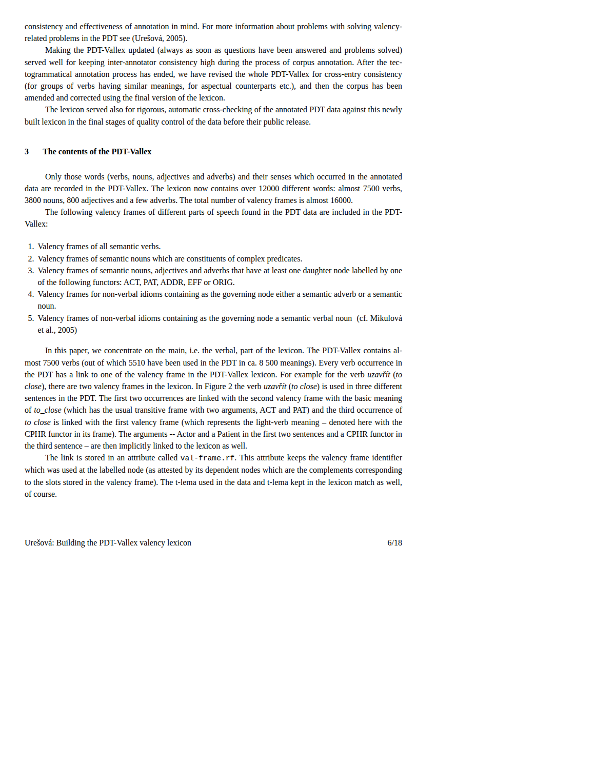consistency and effectiveness of annotation in mind. For more information about problems with solving valency-related problems in the PDT see (Urešová, 2005).
Making the PDT-Vallex updated (always as soon as questions have been answered and problems solved) served well for keeping inter-annotator consistency high during the process of corpus annotation. After the tectogrammatical annotation process has ended, we have revised the whole PDT-Vallex for cross-entry consistency (for groups of verbs having similar meanings, for aspectual counterparts etc.), and then the corpus has been amended and corrected using the final version of the lexicon.
The lexicon served also for rigorous, automatic cross-checking of the annotated PDT data against this newly built lexicon in the final stages of quality control of the data before their public release.
3 The contents of the PDT-Vallex
Only those words (verbs, nouns, adjectives and adverbs) and their senses which occurred in the annotated data are recorded in the PDT-Vallex. The lexicon now contains over 12000 different words: almost 7500 verbs, 3800 nouns, 800 adjectives and a few adverbs. The total number of valency frames is almost 16000.
The following valency frames of different parts of speech found in the PDT data are included in the PDT-Vallex:
Valency frames of all semantic verbs.
Valency frames of semantic nouns which are constituents of complex predicates.
Valency frames of semantic nouns, adjectives and adverbs that have at least one daughter node labelled by one of the following functors: ACT, PAT, ADDR, EFF or ORIG.
Valency frames for non-verbal idioms containing as the governing node either a semantic adverb or a semantic noun.
Valency frames of non-verbal idioms containing as the governing node a semantic verbal noun (cf. Mikulová et al., 2005)
In this paper, we concentrate on the main, i.e. the verbal, part of the lexicon. The PDT-Vallex contains almost 7500 verbs (out of which 5510 have been used in the PDT in ca. 8 500 meanings). Every verb occurrence in the PDT has a link to one of the valency frame in the PDT-Vallex lexicon. For example for the verb uzavřít (to close), there are two valency frames in the lexicon. In Figure 2 the verb uzavřít (to close) is used in three different sentences in the PDT. The first two occurrences are linked with the second valency frame with the basic meaning of to_close (which has the usual transitive frame with two arguments, ACT and PAT) and the third occurrence of to close is linked with the first valency frame (which represents the light-verb meaning – denoted here with the CPHR functor in its frame). The arguments -- Actor and a Patient in the first two sentences and a CPHR functor in the third sentence – are then implicitly linked to the lexicon as well.
The link is stored in an attribute called val-frame.rf. This attribute keeps the valency frame identifier which was used at the labelled node (as attested by its dependent nodes which are the complements corresponding to the slots stored in the valency frame). The t-lema used in the data and t-lema kept in the lexicon match as well, of course.
Urešová: Building the PDT-Vallex valency lexicon 6/18